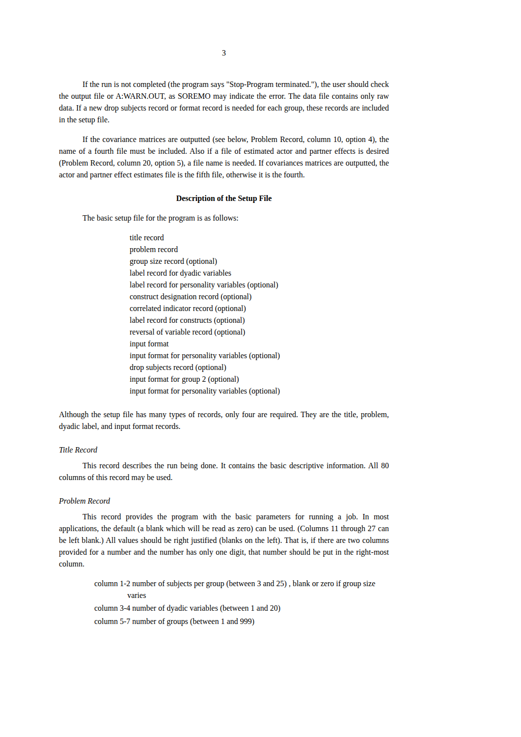3
If the run is not completed (the program says "Stop-Program terminated."), the user should check the output file or A:WARN.OUT, as SOREMO may indicate the error. The data file contains only raw data. If a new drop subjects record or format record is needed for each group, these records are included in the setup file.
If the covariance matrices are outputted (see below, Problem Record, column 10, option 4), the name of a fourth file must be included. Also if a file of estimated actor and partner effects is desired (Problem Record, column 20, option 5), a file name is needed. If covariances matrices are outputted, the actor and partner effect estimates file is the fifth file, otherwise it is the fourth.
Description of the Setup File
The basic setup file for the program is as follows:
title record
problem record
group size record (optional)
label record for dyadic variables
label record for personality variables (optional)
construct designation record (optional)
correlated indicator record (optional)
label record for constructs (optional)
reversal of variable record (optional)
input format
input format for personality variables (optional)
drop subjects record (optional)
input format for group 2 (optional)
input format for personality variables (optional)
Although the setup file has many types of records, only four are required. They are the title, problem, dyadic label, and input format records.
Title Record
This record describes the run being done. It contains the basic descriptive information. All 80 columns of this record may be used.
Problem Record
This record provides the program with the basic parameters for running a job. In most applications, the default (a blank which will be read as zero) can be used. (Columns 11 through 27 can be left blank.) All values should be right justified (blanks on the left). That is, if there are two columns provided for a number and the number has only one digit, that number should be put in the right-most column.
column 1-2 number of subjects per group (between 3 and 25) , blank or zero if group size varies
column 3-4 number of dyadic variables (between 1 and 20)
column 5-7 number of groups (between 1 and 999)